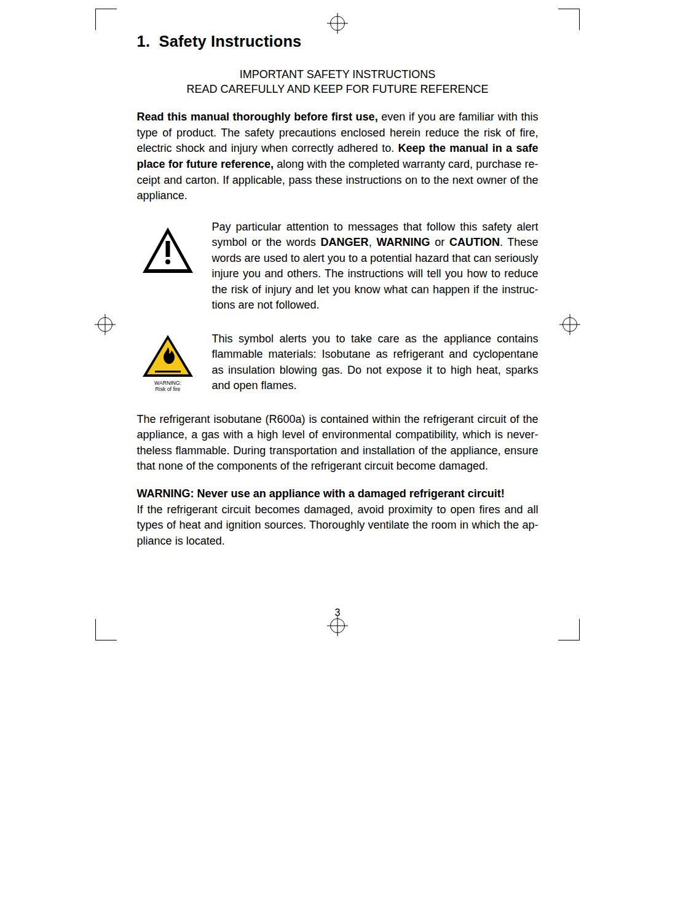1. Safety Instructions
IMPORTANT SAFETY INSTRUCTIONS
READ CAREFULLY AND KEEP FOR FUTURE REFERENCE
Read this manual thoroughly before first use, even if you are familiar with this type of product. The safety precautions enclosed herein reduce the risk of fire, electric shock and injury when correctly adhered to. Keep the manual in a safe place for future reference, along with the completed warranty card, purchase receipt and carton. If applicable, pass these instructions on to the next owner of the appliance.
Pay particular attention to messages that follow this safety alert symbol or the words DANGER, WARNING or CAUTION. These words are used to alert you to a potential hazard that can seriously injure you and others. The instructions will tell you how to reduce the risk of injury and let you know what can happen if the instructions are not followed.
WARNING:
Risk of fire
This symbol alerts you to take care as the appliance contains flammable materials: Isobutane as refrigerant and cyclopentane as insulation blowing gas. Do not expose it to high heat, sparks and open flames.
The refrigerant isobutane (R600a) is contained within the refrigerant circuit of the appliance, a gas with a high level of environmental compatibility, which is nevertheless flammable. During transportation and installation of the appliance, ensure that none of the components of the refrigerant circuit become damaged.
WARNING: Never use an appliance with a damaged refrigerant circuit!
If the refrigerant circuit becomes damaged, avoid proximity to open fires and all types of heat and ignition sources. Thoroughly ventilate the room in which the appliance is located.
3